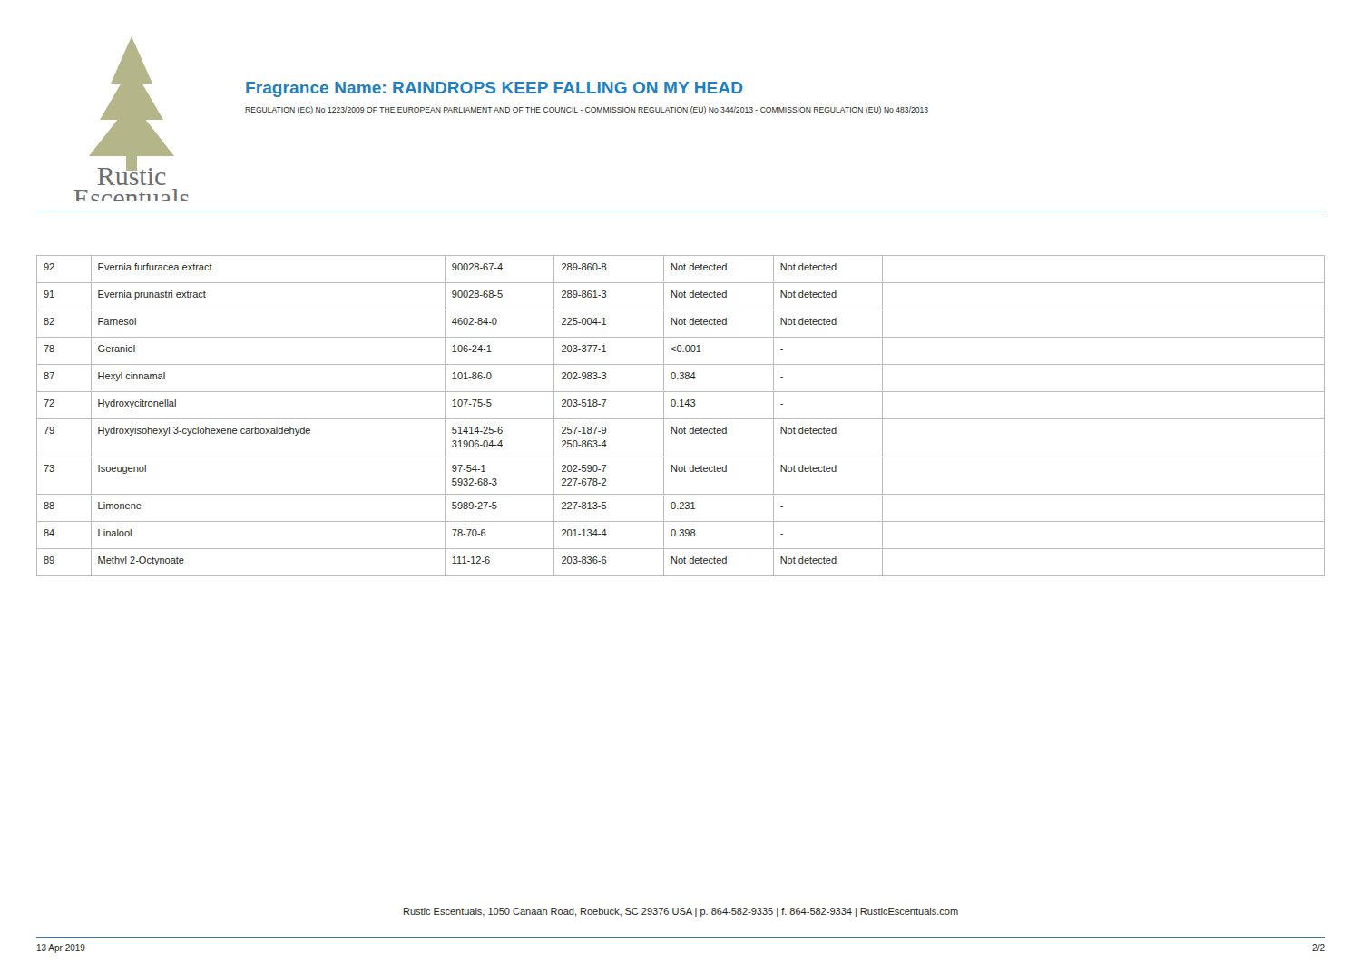Rustic Escentuals
Fragrance Name: RAINDROPS KEEP FALLING ON MY HEAD
REGULATION (EC) No 1223/2009 OF THE EUROPEAN PARLIAMENT AND OF THE COUNCIL - COMMISSION REGULATION (EU) No 344/2013 - COMMISSION REGULATION (EU) No 483/2013
| 92 | Evernia furfuracea extract | 90028-67-4 | 289-860-8 | Not detected | Not detected | |
| 91 | Evernia prunastri extract | 90028-68-5 | 289-861-3 | Not detected | Not detected | |
| 82 | Farnesol | 4602-84-0 | 225-004-1 | Not detected | Not detected | |
| 78 | Geraniol | 106-24-1 | 203-377-1 | <0.001 | - | |
| 87 | Hexyl cinnamal | 101-86-0 | 202-983-3 | 0.384 | - | |
| 72 | Hydroxycitronellal | 107-75-5 | 203-518-7 | 0.143 | - | |
| 79 | Hydroxyisohexyl 3-cyclohexene carboxaldehyde | 51414-25-6 31906-04-4 | 257-187-9 250-863-4 | Not detected | Not detected | |
| 73 | Isoeugenol | 97-54-1 5932-68-3 | 202-590-7 227-678-2 | Not detected | Not detected | |
| 88 | Limonene | 5989-27-5 | 227-813-5 | 0.231 | - | |
| 84 | Linalool | 78-70-6 | 201-134-4 | 0.398 | - | |
| 89 | Methyl 2-Octynoate | 111-12-6 | 203-836-6 | Not detected | Not detected | |
Rustic Escentuals, 1050 Canaan Road, Roebuck, SC 29376 USA | p. 864-582-9335 | f. 864-582-9334 | RusticEscentuals.com
13 Apr 2019 2/2